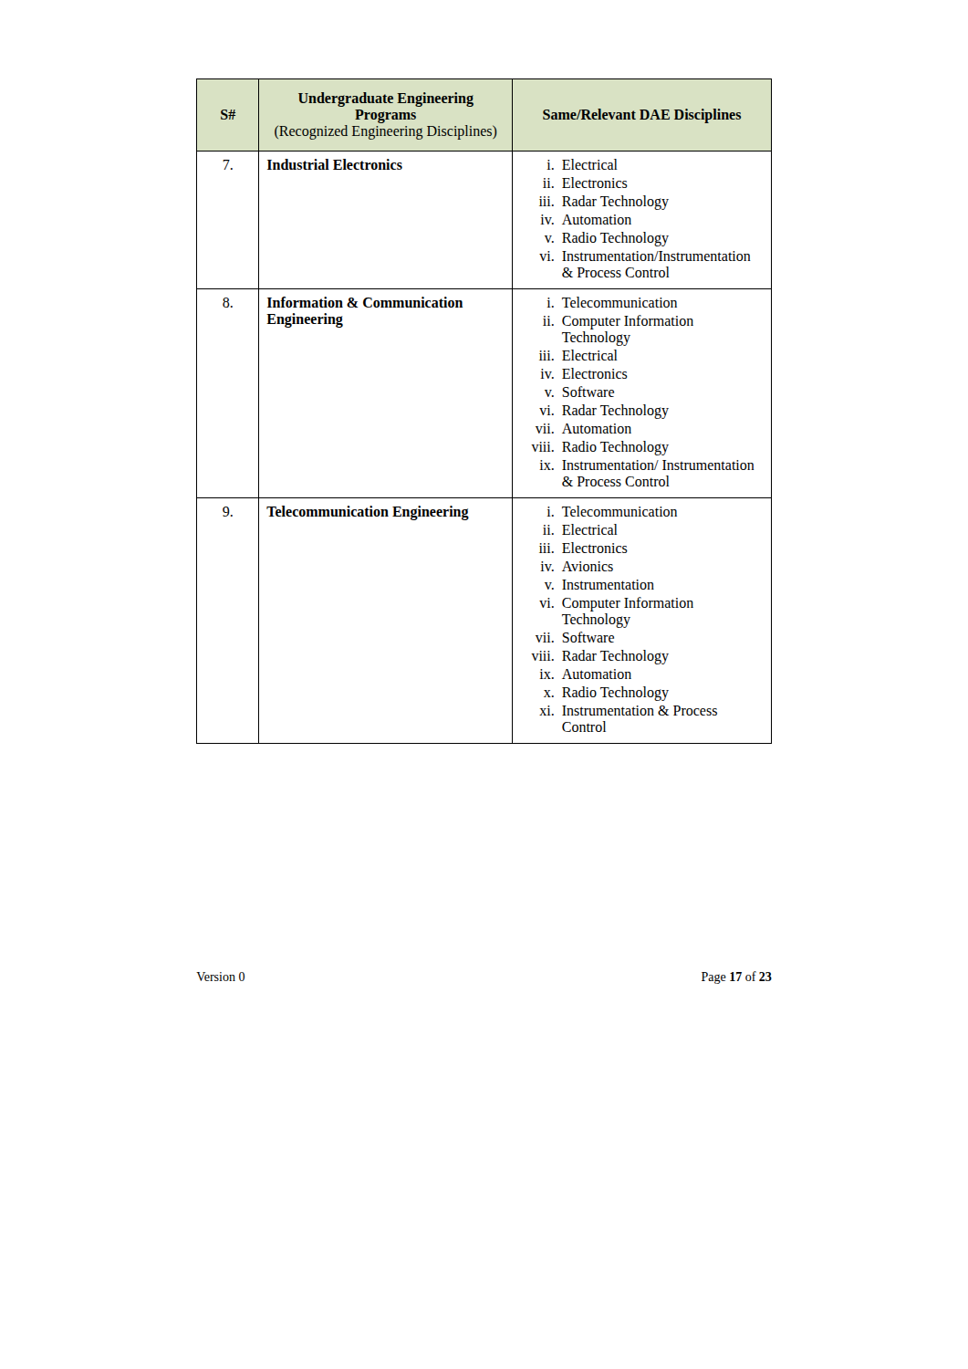| S# | Undergraduate Engineering Programs (Recognized Engineering Disciplines) | Same/Relevant DAE Disciplines |
| --- | --- | --- |
| 7. | Industrial Electronics | Electrical Electronics Radar Technology Automation Radio Technology Instrumentation/Instrumentation & Process Control |
| 8. | Information & Communication Engineering | Telecommunication Computer Information Technology Electrical Electronics Software Radar Technology Automation Radio Technology Instrumentation/ Instrumentation & Process Control |
| 9. | Telecommunication Engineering | Telecommunication Electrical Electronics Avionics Instrumentation Computer Information Technology Software Radar Technology Automation Radio Technology Instrumentation & Process Control |
Version 0
Page 17 of 23